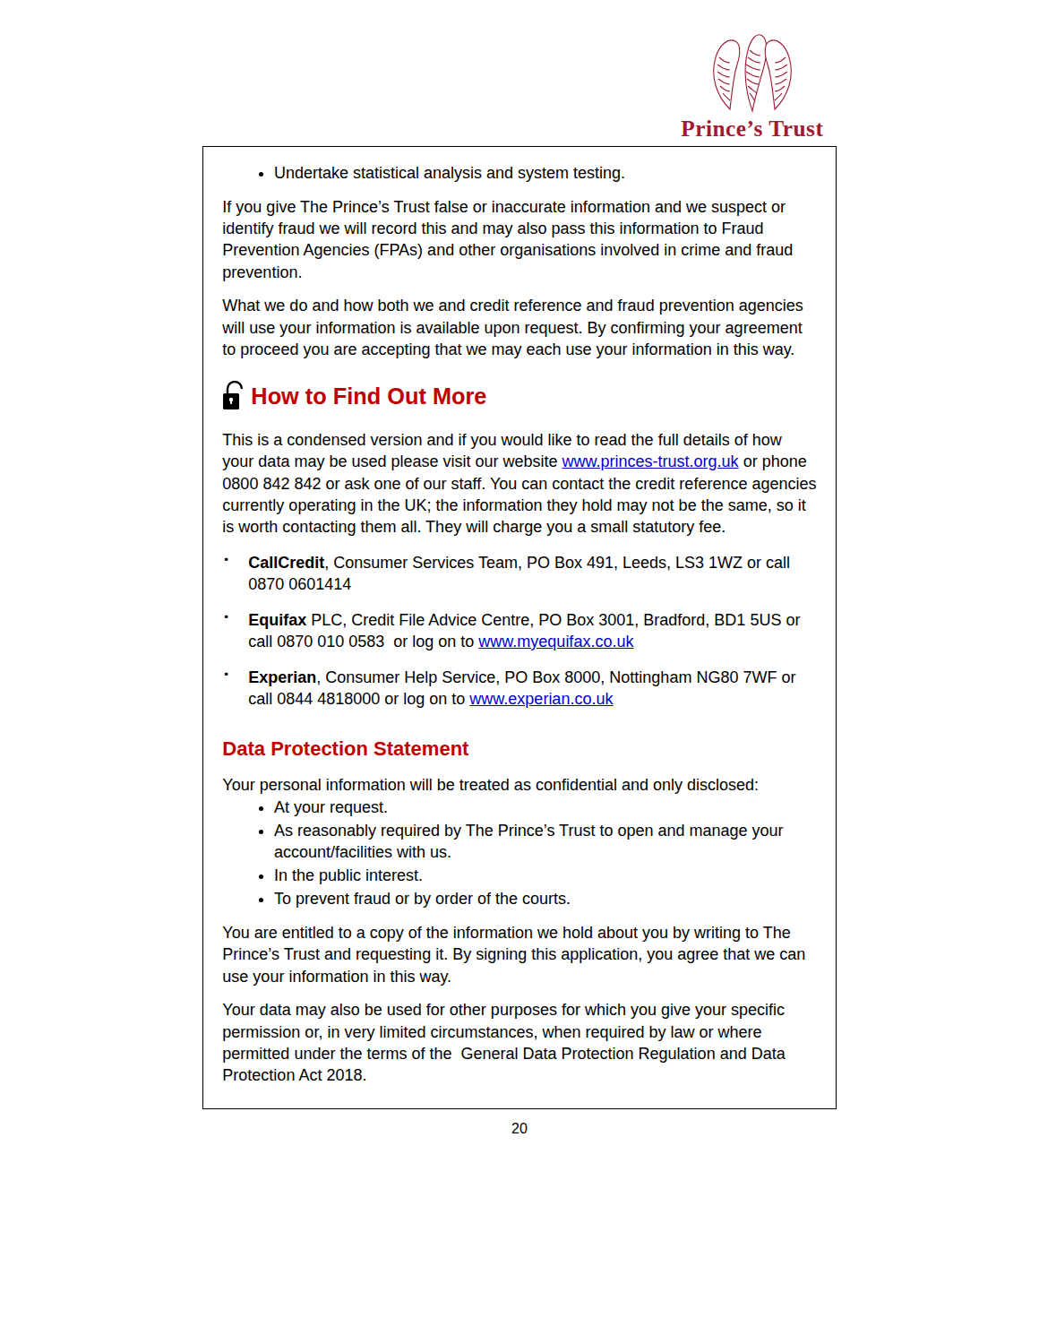Prince’s Trust
Undertake statistical analysis and system testing.
If you give The Prince’s Trust false or inaccurate information and we suspect or identify fraud we will record this and may also pass this information to Fraud Prevention Agencies (FPAs) and other organisations involved in crime and fraud prevention.
What we do and how both we and credit reference and fraud prevention agencies will use your information is available upon request. By confirming your agreement to proceed you are accepting that we may each use your information in this way.
How to Find Out More
This is a condensed version and if you would like to read the full details of how your data may be used please visit our website www.princes-trust.org.uk or phone 0800 842 842 or ask one of our staff. You can contact the credit reference agencies currently operating in the UK; the information they hold may not be the same, so it is worth contacting them all. They will charge you a small statutory fee.
CallCredit, Consumer Services Team, PO Box 491, Leeds, LS3 1WZ or call 0870 0601414
Equifax PLC, Credit File Advice Centre, PO Box 3001, Bradford, BD1 5US or call 0870 010 0583 or log on to www.myequifax.co.uk
Experian, Consumer Help Service, PO Box 8000, Nottingham NG80 7WF or call 0844 4818000 or log on to www.experian.co.uk
Data Protection Statement
Your personal information will be treated as confidential and only disclosed:
At your request.
As reasonably required by The Prince’s Trust to open and manage your account/facilities with us.
In the public interest.
To prevent fraud or by order of the courts.
You are entitled to a copy of the information we hold about you by writing to The Prince’s Trust and requesting it. By signing this application, you agree that we can use your information in this way.
Your data may also be used for other purposes for which you give your specific permission or, in very limited circumstances, when required by law or where permitted under the terms of the General Data Protection Regulation and Data Protection Act 2018.
20